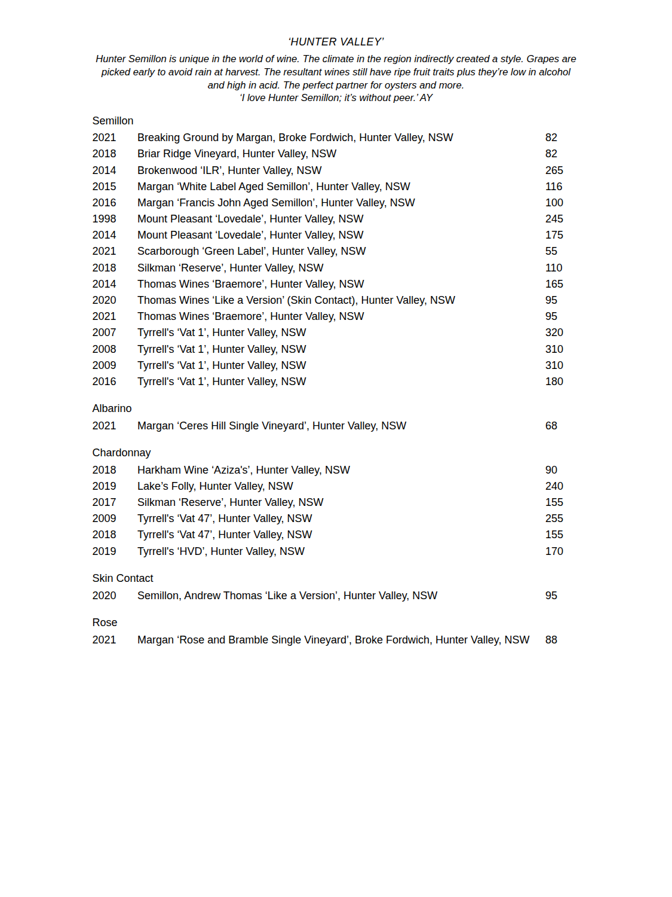‘HUNTER VALLEY’
Hunter Semillon is unique in the world of wine. The climate in the region indirectly created a style. Grapes are picked early to avoid rain at harvest. The resultant wines still have ripe fruit traits plus they’re low in alcohol and high in acid. The perfect partner for oysters and more. ‘I love Hunter Semillon; it’s without peer.’ AY
Semillon
| 2021 | Breaking Ground by Margan, Broke Fordwich, Hunter Valley, NSW | 82 |
| 2018 | Briar Ridge Vineyard, Hunter Valley, NSW | 82 |
| 2014 | Brokenwood ‘ILR’, Hunter Valley, NSW | 265 |
| 2015 | Margan ‘White Label Aged Semillon’, Hunter Valley, NSW | 116 |
| 2016 | Margan ‘Francis John Aged Semillon’, Hunter Valley, NSW | 100 |
| 1998 | Mount Pleasant ‘Lovedale’, Hunter Valley, NSW | 245 |
| 2014 | Mount Pleasant ‘Lovedale’, Hunter Valley, NSW | 175 |
| 2021 | Scarborough ‘Green Label’, Hunter Valley, NSW | 55 |
| 2018 | Silkman ‘Reserve’, Hunter Valley, NSW | 110 |
| 2014 | Thomas Wines ‘Braemore’, Hunter Valley, NSW | 165 |
| 2020 | Thomas Wines ‘Like a Version’ (Skin Contact), Hunter Valley, NSW | 95 |
| 2021 | Thomas Wines ‘Braemore’, Hunter Valley, NSW | 95 |
| 2007 | Tyrrell's ‘Vat 1’, Hunter Valley, NSW | 320 |
| 2008 | Tyrrell's ‘Vat 1’, Hunter Valley, NSW | 310 |
| 2009 | Tyrrell's ‘Vat 1’, Hunter Valley, NSW | 310 |
| 2016 | Tyrrell's ‘Vat 1’, Hunter Valley, NSW | 180 |
Albarino
| 2021 | Margan ‘Ceres Hill Single Vineyard’, Hunter Valley, NSW | 68 |
Chardonnay
| 2018 | Harkham Wine ‘Aziza's’, Hunter Valley, NSW | 90 |
| 2019 | Lake’s Folly, Hunter Valley, NSW | 240 |
| 2017 | Silkman ‘Reserve’, Hunter Valley, NSW | 155 |
| 2009 | Tyrrell's ‘Vat 47’, Hunter Valley, NSW | 255 |
| 2018 | Tyrrell's ‘Vat 47’, Hunter Valley, NSW | 155 |
| 2019 | Tyrrell's ‘HVD’, Hunter Valley, NSW | 170 |
Skin Contact
| 2020 | Semillon, Andrew Thomas ‘Like a Version’, Hunter Valley, NSW | 95 |
Rose
| 2021 | Margan ‘Rose and Bramble Single Vineyard’, Broke Fordwich, Hunter Valley, NSW | 88 |